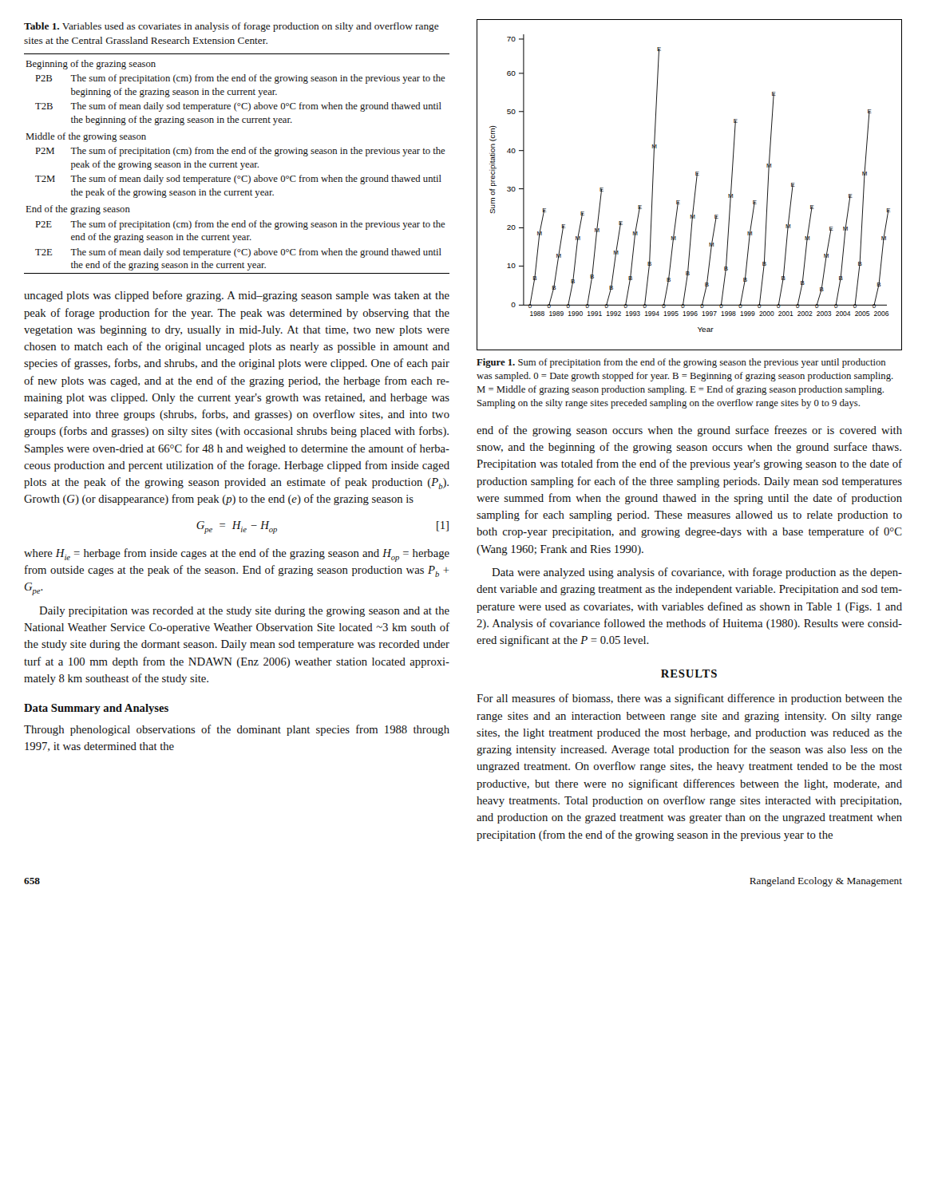Table 1. Variables used as covariates in analysis of forage production on silty and overflow range sites at the Central Grassland Research Extension Center.
| Beginning of the grazing season |
| P2B | The sum of precipitation (cm) from the end of the growing season in the previous year to the beginning of the grazing season in the current year. |
| T2B | The sum of mean daily sod temperature (°C) above 0°C from when the ground thawed until the beginning of the grazing season in the current year. |
| Middle of the growing season |
| P2M | The sum of precipitation (cm) from the end of the growing season in the previous year to the peak of the growing season in the current year. |
| T2M | The sum of mean daily sod temperature (°C) above 0°C from when the ground thawed until the peak of the growing season in the current year. |
| End of the grazing season |
| P2E | The sum of precipitation (cm) from the end of the growing season in the previous year to the end of the grazing season in the current year. |
| T2E | The sum of mean daily sod temperature (°C) above 0°C from when the ground thawed until the end of the grazing season in the current year. |
uncaged plots was clipped before grazing. A mid–grazing season sample was taken at the peak of forage production for the year. The peak was determined by observing that the vegetation was beginning to dry, usually in mid-July. At that time, two new plots were chosen to match each of the original uncaged plots as nearly as possible in amount and species of grasses, forbs, and shrubs, and the original plots were clipped. One of each pair of new plots was caged, and at the end of the grazing period, the herbage from each remaining plot was clipped. Only the current year's growth was retained, and herbage was separated into three groups (shrubs, forbs, and grasses) on overflow sites, and into two groups (forbs and grasses) on silty sites (with occasional shrubs being placed with forbs). Samples were oven-dried at 66°C for 48 h and weighed to determine the amount of herbaceous production and percent utilization of the forage. Herbage clipped from inside caged plots at the peak of the growing season provided an estimate of peak production (Pb). Growth (G) (or disappearance) from peak (p) to the end (e) of the grazing season is
Gpe = Hie − Hop [1]
where Hie = herbage from inside cages at the end of the grazing season and Hop = herbage from outside cages at the peak of the season. End of grazing season production was Pb + Gpe.
Daily precipitation was recorded at the study site during the growing season and at the National Weather Service Co-operative Weather Observation Site located ~3 km south of the study site during the dormant season. Daily mean sod temperature was recorded under turf at a 100 mm depth from the NDAWN (Enz 2006) weather station located approximately 8 km southeast of the study site.
Data Summary and Analyses
Through phenological observations of the dominant plant species from 1988 through 1997, it was determined that the
0 10 20 30 40 50 60 70 Sum of precipitation (cm) 0BME 0BME 0BME 0BME 0BME 0BME 0BME 0BME 0BME 0BME 0BME 0BME 0BME 0BME 0BME 0BME 0BME 0BME 0BME 1988 1989 1990 1991 1992 1993 1994 1995 1996 1997 1998 1999 2000 2001 2002 2003 2004 2005 2006 Year
Figure 1. Sum of precipitation from the end of the growing season the previous year until production was sampled. 0 = Date growth stopped for year. B = Beginning of grazing season production sampling. M = Middle of grazing season production sampling. E = End of grazing season production sampling. Sampling on the silty range sites preceded sampling on the overflow range sites by 0 to 9 days.
end of the growing season occurs when the ground surface freezes or is covered with snow, and the beginning of the growing season occurs when the ground surface thaws. Precipitation was totaled from the end of the previous year's growing season to the date of production sampling for each of the three sampling periods. Daily mean sod temperatures were summed from when the ground thawed in the spring until the date of production sampling for each sampling period. These measures allowed us to relate production to both crop-year precipitation, and growing degree-days with a base temperature of 0°C (Wang 1960; Frank and Ries 1990).
Data were analyzed using analysis of covariance, with forage production as the dependent variable and grazing treatment as the independent variable. Precipitation and sod temperature were used as covariates, with variables defined as shown in Table 1 (Figs. 1 and 2). Analysis of covariance followed the methods of Huitema (1980). Results were considered significant at the P = 0.05 level.
Results
For all measures of biomass, there was a significant difference in production between the range sites and an interaction between range site and grazing intensity. On silty range sites, the light treatment produced the most herbage, and production was reduced as the grazing intensity increased. Average total production for the season was also less on the ungrazed treatment. On overflow range sites, the heavy treatment tended to be the most productive, but there were no significant differences between the light, moderate, and heavy treatments. Total production on overflow range sites interacted with precipitation, and production on the grazed treatment was greater than on the ungrazed treatment when precipitation (from the end of the growing season in the previous year to the
658 Rangeland Ecology & Management